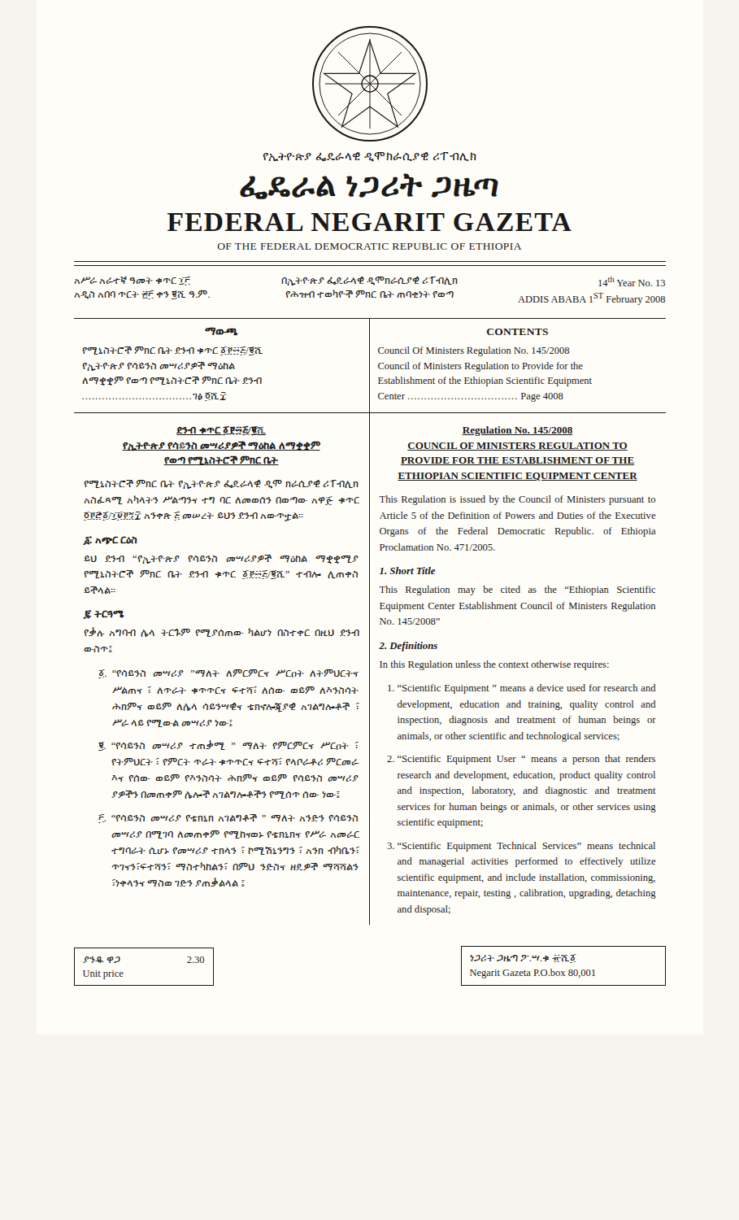የኢትዮጵያ ፌዴራላዊ ዲሞክራሲያዊ ሪፐብሊክ
ፌዴራል ነጋሪት ጋዜጣ
FEDERAL NEGARIT GAZETA
OF THE FEDERAL DEMOCRATIC REPUBLIC OF ETHIOPIA
አሥራ አራተኛ ዓመት ቁጥር ፲፫
አዲስ አበባ ጥርት ፳፫ ቀን ፪ሺ ዓ.ም.
በኢትዮጵያ ፌዴራላዊ ዲሞክራሲያዊ ሪፐብሊክ
የሕዝብ ተወካዮች ምክር ቤት ጠባቂነት የወጣ
14th Year No. 13
ADDIS ABABA 1ST February 2008
ማውጫ
የሚኒስትሮች ምክር ቤት ደንብ ቁጥር ፩፻፵፭/፪ሺ
የኢትዮጵያ የሳይንስ መሣሪያዎች ማዕከል
ለማቋቋም የወጣ የሚኒስትሮች ምክር ቤት ደንብ
................................. ገፅ ፬ሺ፰
CONTENTS
Council Of Ministers Regulation No. 145/2008
Council of Ministers Regulation to Provide for the
Establishment of the Ethiopian Scientific Equipment
Center ................................. Page 4008
ደንብ ቁጥር ፩፻፵፭/፪ሺ
የኢትዮጵያ የሳይንስ መሣሪያዎች ማዕከል ለማቋቋም
የወጣ የሚኒስትሮች ምክር ቤት
የሚኒስትሮች ምክር ቤት የኢትዮጵያ ፌዴራላዊ ዲሞ ክራሲያዊ ሪፐብሊክ አስፈጻሚ አካላትን ሥልጣንና ተግ ባር ለመወሰን በወጣው አዋጅ ቁጥር ፬፻፸፩/፲፱፻፺፰ አንቀጽ ፭ መሠረት ይህን ደንብ አውጥቷል።
፩. አጭር ርዕስ
ይህ ደንብ “የኢትዮጵያ የሳይንስ መሣሪያዎች ማዕከል ማቋቋሚያ የሚኒስትሮች ምክር ቤት ደንብ ቁጥር ፩፻፵፭/፪ሺ” ተብሎ ሊጠቀስ ይችላል።
፪. ትርጓሜ
የቃሉ አግባብ ሌላ ትርጉም የሚያሰጠው ካልሆነ በስተቀር በዚህ ደንብ ውስጥ፤
፩.
“የሳይንስ መሣሪያ ”ማለት ለምርምርና ሥርዐት ለትምህርትና ሥልጠና ፣ ለጥራት ቁጥጥርና ፍተሻ፣ ለሰው ወይም ለእንስሳት ሕክምና ወይም ለሌላ ሳይንሣዊና ቴክኖሎጂያዊ አገልግሎቶች ፣ ሥራ ላይ የሚውል መሣሪያ ነው፤
፪.
“የሳይንስ መሣሪያ ተጠቃሚ ” ማለት የምርምርና ሥርዐት ፣ የትምህርት ፣ የምርት ጥራት ቁጥጥርና ፍተሻ፣ የላቦራቶሪ ምርመራ እና የሰው ወይም የእንስሳት ሕክምና ወይም የሳይንስ መሣሪያ ያዎችን በመጠቀም ሌሎች አገልግሎቶችን የሚሰጥ ሰው ነው፤
፫.
“የሳይንስ መሣሪያ የቴክኒክ አገልግቶች ” ማለት አንድን የሳይንስ መሣሪያ በሚገባ ለመጠቀም የሚከናወኑ የቴክኒክና የሥራ አመራር ተግባራት ሲሆኑ የመሣሪያ ተክላን ፣ ኮሚሽኒንግን ፣ አንክ ብካቤን፣ ጥገናን፣ፍተሻን፣ ማስተካከልን፣ በምህ ንድስና ዘዴዎች ማሻሻልን ፣ነቀላንና ማስወ ገድን ያጠቃልላል ፤
Regulation No. 145/2008
COUNCIL OF MINISTERS REGULATION TO
PROVIDE FOR THE ESTABLISHMENT OF THE
ETHIOPIAN SCIENTIFIC EQUIPMENT CENTER
This Regulation is issued by the Council of Ministers pursuant to Article 5 of the Definition of Powers and Duties of the Executive Organs of the Federal Democratic Republic. of Ethiopia Proclamation No. 471/2005.
1. Short Title
This Regulation may be cited as the “Ethiopian Scientific Equipment Center Establishment Council of Ministers Regulation No. 145/2008”
2. Definitions
In this Regulation unless the context otherwise requires:
“Scientific Equipment ” means a device used for research and development, education and training, quality control and inspection, diagnosis and treatment of human beings or animals, or other scientific and technological services;
“Scientific Equipment User “ means a person that renders research and development, education, product quality control and inspection, laboratory, and diagnostic and treatment services for human beings or animals, or other services using scientific equipment;
“Scientific Equipment Technical Services” means technical and managerial activities performed to effectively utilize scientific equipment, and include installation, commissioning, maintenance, repair, testing , calibration, upgrading, detaching and disposal;
ያንዱ ዋጋ 2.30
Unit price
ነጋሪት ጋዜጣ ፖ.ሣ.ቁ ፹ሺ፩
Negarit Gazeta P.O.box 80,001